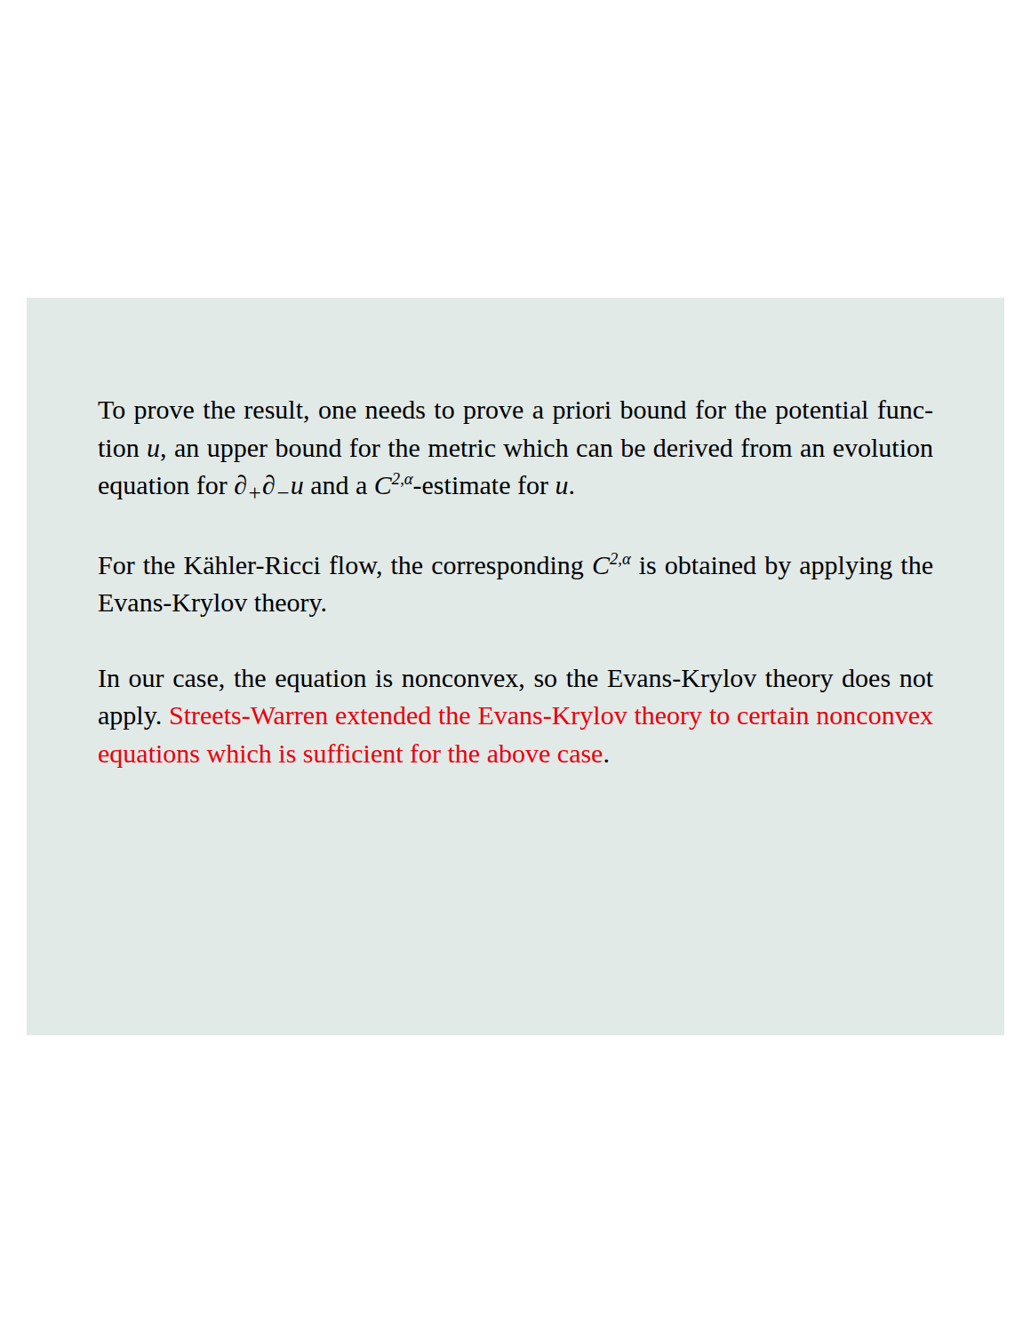To prove the result, one needs to prove a priori bound for the potential function u, an upper bound for the metric which can be derived from an evolution equation for ∂+∂−u and a C2,α-estimate for u.
For the Kähler-Ricci flow, the corresponding C2,α is obtained by applying the Evans-Krylov theory.
In our case, the equation is nonconvex, so the Evans-Krylov theory does not apply. Streets-Warren extended the Evans-Krylov theory to certain nonconvex equations which is sufficient for the above case.